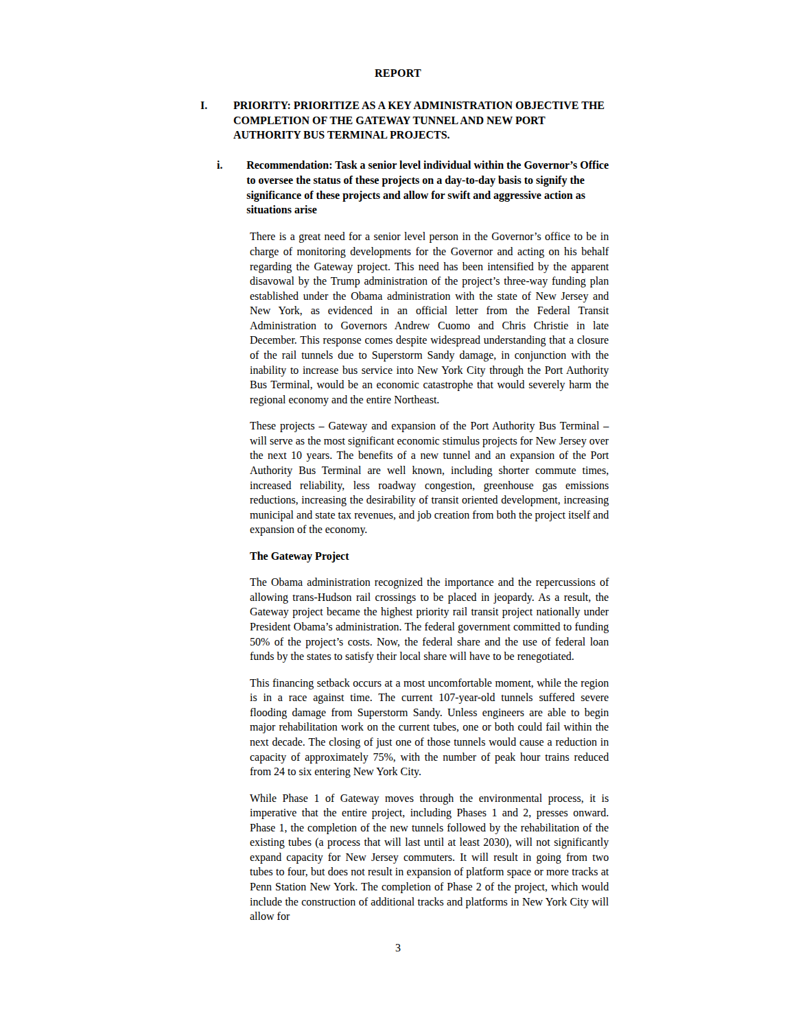REPORT
I.
PRIORITY: PRIORITIZE AS A KEY ADMINISTRATION OBJECTIVE THE COMPLETION OF THE GATEWAY TUNNEL AND NEW PORT AUTHORITY BUS TERMINAL PROJECTS.
i.
Recommendation: Task a senior level individual within the Governor’s Office to oversee the status of these projects on a day-to-day basis to signify the significance of these projects and allow for swift and aggressive action as situations arise
There is a great need for a senior level person in the Governor’s office to be in charge of monitoring developments for the Governor and acting on his behalf regarding the Gateway project. This need has been intensified by the apparent disavowal by the Trump administration of the project’s three-way funding plan established under the Obama administration with the state of New Jersey and New York, as evidenced in an official letter from the Federal Transit Administration to Governors Andrew Cuomo and Chris Christie in late December. This response comes despite widespread understanding that a closure of the rail tunnels due to Superstorm Sandy damage, in conjunction with the inability to increase bus service into New York City through the Port Authority Bus Terminal, would be an economic catastrophe that would severely harm the regional economy and the entire Northeast.
These projects – Gateway and expansion of the Port Authority Bus Terminal – will serve as the most significant economic stimulus projects for New Jersey over the next 10 years. The benefits of a new tunnel and an expansion of the Port Authority Bus Terminal are well known, including shorter commute times, increased reliability, less roadway congestion, greenhouse gas emissions reductions, increasing the desirability of transit oriented development, increasing municipal and state tax revenues, and job creation from both the project itself and expansion of the economy.
The Gateway Project
The Obama administration recognized the importance and the repercussions of allowing trans-Hudson rail crossings to be placed in jeopardy. As a result, the Gateway project became the highest priority rail transit project nationally under President Obama’s administration. The federal government committed to funding 50% of the project’s costs. Now, the federal share and the use of federal loan funds by the states to satisfy their local share will have to be renegotiated.
This financing setback occurs at a most uncomfortable moment, while the region is in a race against time. The current 107-year-old tunnels suffered severe flooding damage from Superstorm Sandy. Unless engineers are able to begin major rehabilitation work on the current tubes, one or both could fail within the next decade. The closing of just one of those tunnels would cause a reduction in capacity of approximately 75%, with the number of peak hour trains reduced from 24 to six entering New York City.
While Phase 1 of Gateway moves through the environmental process, it is imperative that the entire project, including Phases 1 and 2, presses onward. Phase 1, the completion of the new tunnels followed by the rehabilitation of the existing tubes (a process that will last until at least 2030), will not significantly expand capacity for New Jersey commuters. It will result in going from two tubes to four, but does not result in expansion of platform space or more tracks at Penn Station New York. The completion of Phase 2 of the project, which would include the construction of additional tracks and platforms in New York City will allow for
3